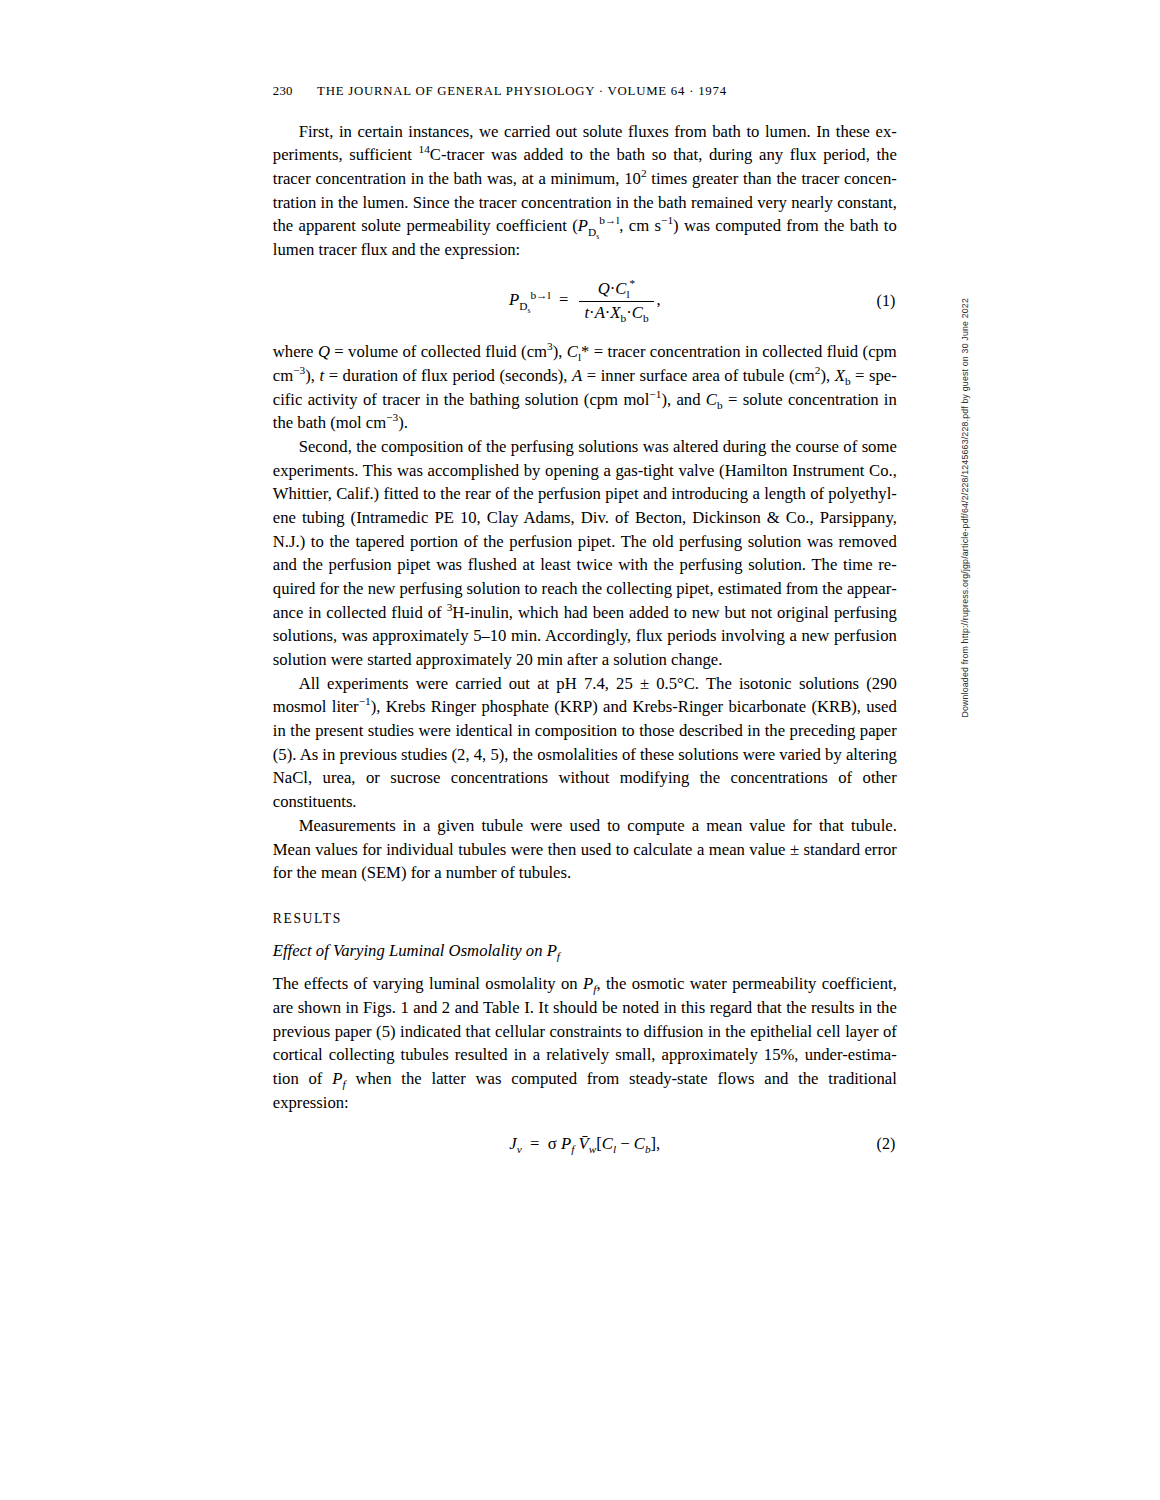Downloaded from http://rupress.org/jgp/article-pdf/64/2/228/1245663/228.pdf by guest on 30 June 2022
230 THE JOURNAL OF GENERAL PHYSIOLOGY · VOLUME 64 · 1974
First, in certain instances, we carried out solute fluxes from bath to lumen. In these experiments, sufficient 14C-tracer was added to the bath so that, during any flux period, the tracer concentration in the bath was, at a minimum, 102 times greater than the tracer concentration in the lumen. Since the tracer concentration in the bath remained very nearly constant, the apparent solute permeability coefficient (PDsb→l, cm s−1) was computed from the bath to lumen tracer flux and the expression:
PDsb→l = Q·Cl* t·A·Xb·Cb , (1)
where Q = volume of collected fluid (cm3), Cl* = tracer concentration in collected fluid (cpm cm−3), t = duration of flux period (seconds), A = inner surface area of tubule (cm2), Xb = specific activity of tracer in the bathing solution (cpm mol−1), and Cb = solute concentration in the bath (mol cm−3).
Second, the composition of the perfusing solutions was altered during the course of some experiments. This was accomplished by opening a gas-tight valve (Hamilton Instrument Co., Whittier, Calif.) fitted to the rear of the perfusion pipet and introducing a length of polyethylene tubing (Intramedic PE 10, Clay Adams, Div. of Becton, Dickinson & Co., Parsippany, N.J.) to the tapered portion of the perfusion pipet. The old perfusing solution was removed and the perfusion pipet was flushed at least twice with the perfusing solution. The time required for the new perfusing solution to reach the collecting pipet, estimated from the appearance in collected fluid of 3H-inulin, which had been added to new but not original perfusing solutions, was approximately 5–10 min. Accordingly, flux periods involving a new perfusion solution were started approximately 20 min after a solution change.
All experiments were carried out at pH 7.4, 25 ± 0.5°C. The isotonic solutions (290 mosmol liter−1), Krebs Ringer phosphate (KRP) and Krebs-Ringer bicarbonate (KRB), used in the present studies were identical in composition to those described in the preceding paper (5). As in previous studies (2, 4, 5), the osmolalities of these solutions were varied by altering NaCl, urea, or sucrose concentrations without modifying the concentrations of other constituents.
Measurements in a given tubule were used to compute a mean value for that tubule. Mean values for individual tubules were then used to calculate a mean value ± standard error for the mean (SEM) for a number of tubules.
RESULTS
Effect of Varying Luminal Osmolality on Pf
The effects of varying luminal osmolality on Pf, the osmotic water permeability coefficient, are shown in Figs. 1 and 2 and Table I. It should be noted in this regard that the results in the previous paper (5) indicated that cellular constraints to diffusion in the epithelial cell layer of cortical collecting tubules resulted in a relatively small, approximately 15%, under-estimation of Pf when the latter was computed from steady-state flows and the traditional expression:
Jv = σ Pf V̄w[Cl − Cb], (2)